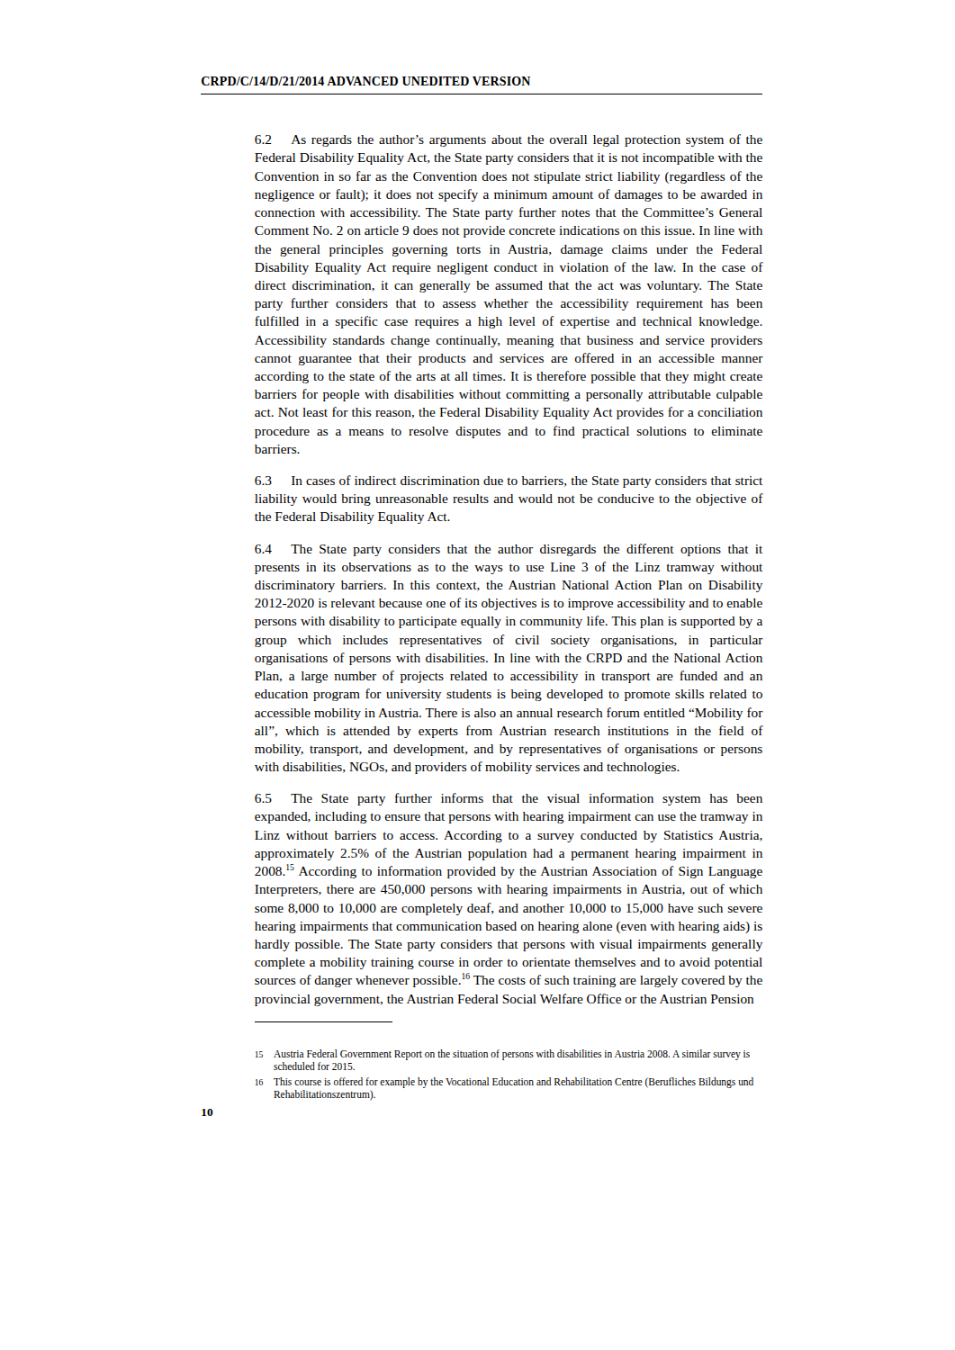CRPD/C/14/D/21/2014 ADVANCED UNEDITED VERSION
6.2 As regards the author’s arguments about the overall legal protection system of the Federal Disability Equality Act, the State party considers that it is not incompatible with the Convention in so far as the Convention does not stipulate strict liability (regardless of the negligence or fault); it does not specify a minimum amount of damages to be awarded in connection with accessibility. The State party further notes that the Committee’s General Comment No. 2 on article 9 does not provide concrete indications on this issue. In line with the general principles governing torts in Austria, damage claims under the Federal Disability Equality Act require negligent conduct in violation of the law. In the case of direct discrimination, it can generally be assumed that the act was voluntary. The State party further considers that to assess whether the accessibility requirement has been fulfilled in a specific case requires a high level of expertise and technical knowledge. Accessibility standards change continually, meaning that business and service providers cannot guarantee that their products and services are offered in an accessible manner according to the state of the arts at all times. It is therefore possible that they might create barriers for people with disabilities without committing a personally attributable culpable act. Not least for this reason, the Federal Disability Equality Act provides for a conciliation procedure as a means to resolve disputes and to find practical solutions to eliminate barriers.
6.3 In cases of indirect discrimination due to barriers, the State party considers that strict liability would bring unreasonable results and would not be conducive to the objective of the Federal Disability Equality Act.
6.4 The State party considers that the author disregards the different options that it presents in its observations as to the ways to use Line 3 of the Linz tramway without discriminatory barriers. In this context, the Austrian National Action Plan on Disability 2012-2020 is relevant because one of its objectives is to improve accessibility and to enable persons with disability to participate equally in community life. This plan is supported by a group which includes representatives of civil society organisations, in particular organisations of persons with disabilities. In line with the CRPD and the National Action Plan, a large number of projects related to accessibility in transport are funded and an education program for university students is being developed to promote skills related to accessible mobility in Austria. There is also an annual research forum entitled “Mobility for all”, which is attended by experts from Austrian research institutions in the field of mobility, transport, and development, and by representatives of organisations or persons with disabilities, NGOs, and providers of mobility services and technologies.
6.5 The State party further informs that the visual information system has been expanded, including to ensure that persons with hearing impairment can use the tramway in Linz without barriers to access. According to a survey conducted by Statistics Austria, approximately 2.5% of the Austrian population had a permanent hearing impairment in 2008.15 According to information provided by the Austrian Association of Sign Language Interpreters, there are 450,000 persons with hearing impairments in Austria, out of which some 8,000 to 10,000 are completely deaf, and another 10,000 to 15,000 have such severe hearing impairments that communication based on hearing alone (even with hearing aids) is hardly possible. The State party considers that persons with visual impairments generally complete a mobility training course in order to orientate themselves and to avoid potential sources of danger whenever possible.16 The costs of such training are largely covered by the provincial government, the Austrian Federal Social Welfare Office or the Austrian Pension
15
Austria Federal Government Report on the situation of persons with disabilities in Austria 2008. A similar survey is scheduled for 2015.
16
This course is offered for example by the Vocational Education and Rehabilitation Centre (Berufliches Bildungs und Rehabilitationszentrum).
10